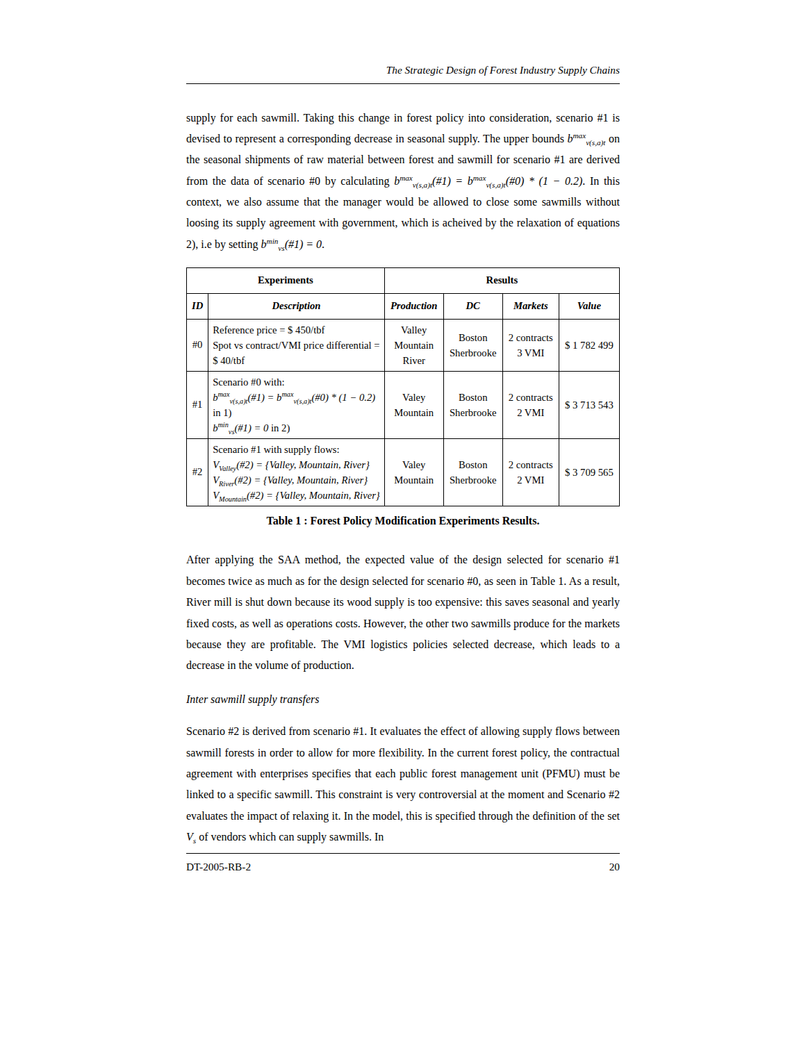The Strategic Design of Forest Industry Supply Chains
supply for each sawmill. Taking this change in forest policy into consideration, scenario #1 is devised to represent a corresponding decrease in seasonal supply. The upper bounds bmaxv(s,a)t on the seasonal shipments of raw material between forest and sawmill for scenario #1 are derived from the data of scenario #0 by calculating bmaxv(s,a)t(#1) = bmaxv(s,a)t(#0) * (1 − 0.2). In this context, we also assume that the manager would be allowed to close some sawmills without loosing its supply agreement with government, which is acheived by the relaxation of equations 2), i.e by setting bminvs(#1) = 0.
| Experiments | Results |
| --- | --- |
| ID | Description | Production | DC | Markets | Value |
| #0 | Reference price = $ 450/tbf Spot vs contract/VMI price differential = $ 40/tbf | Valley Mountain River | Boston Sherbrooke | 2 contracts 3 VMI | $ 1 782 499 |
| #1 | Scenario #0 with: b max v(s,a)t (#1) = b max v(s,a)t (#0) * (1 − 0.2) in 1) b min vs (#1) = 0 in 2) | Valey Mountain | Boston Sherbrooke | 2 contracts 2 VMI | $ 3 713 543 |
| #2 | Scenario #1 with supply flows: V Valley (#2) = {Valley, Mountain, River} V River (#2) = {Valley, Mountain, River} V Mountain (#2) = {Valley, Mountain, River} | Valey Mountain | Boston Sherbrooke | 2 contracts 2 VMI | $ 3 709 565 |
Table 1 : Forest Policy Modification Experiments Results.
After applying the SAA method, the expected value of the design selected for scenario #1 becomes twice as much as for the design selected for scenario #0, as seen in Table 1. As a result, River mill is shut down because its wood supply is too expensive: this saves seasonal and yearly fixed costs, as well as operations costs. However, the other two sawmills produce for the markets because they are profitable. The VMI logistics policies selected decrease, which leads to a decrease in the volume of production.
Inter sawmill supply transfers
Scenario #2 is derived from scenario #1. It evaluates the effect of allowing supply flows between sawmill forests in order to allow for more flexibility. In the current forest policy, the contractual agreement with enterprises specifies that each public forest management unit (PFMU) must be linked to a specific sawmill. This constraint is very controversial at the moment and Scenario #2 evaluates the impact of relaxing it. In the model, this is specified through the definition of the set Vs of vendors which can supply sawmills. In
DT-2005-RB-2 20